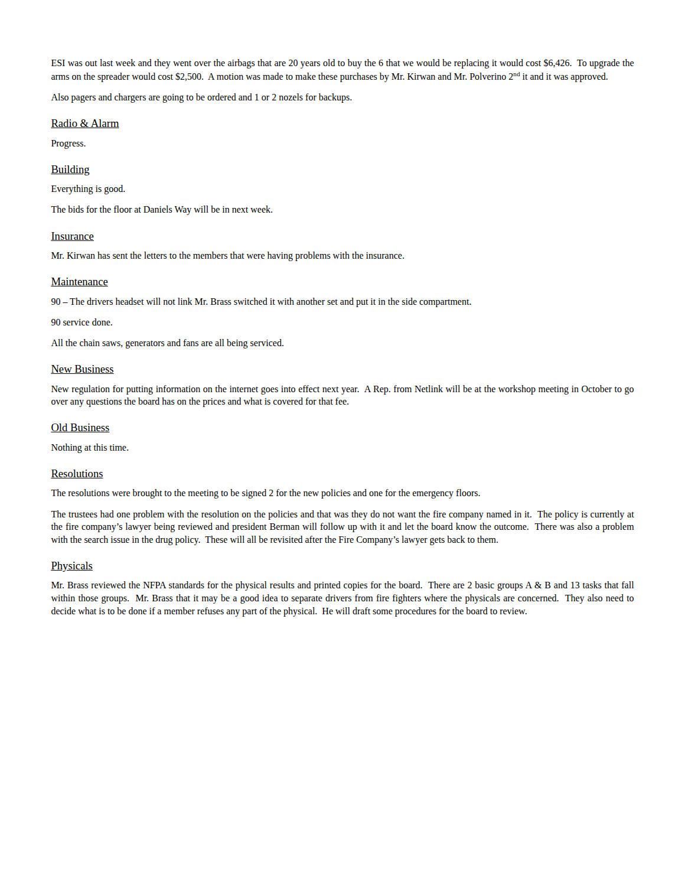ESI was out last week and they went over the airbags that are 20 years old to buy the 6 that we would be replacing it would cost $6,426. To upgrade the arms on the spreader would cost $2,500. A motion was made to make these purchases by Mr. Kirwan and Mr. Polverino 2nd it and it was approved.
Also pagers and chargers are going to be ordered and 1 or 2 nozels for backups.
Radio & Alarm
Progress.
Building
Everything is good.
The bids for the floor at Daniels Way will be in next week.
Insurance
Mr. Kirwan has sent the letters to the members that were having problems with the insurance.
Maintenance
90 – The drivers headset will not link Mr. Brass switched it with another set and put it in the side compartment.
90 service done.
All the chain saws, generators and fans are all being serviced.
New Business
New regulation for putting information on the internet goes into effect next year. A Rep. from Netlink will be at the workshop meeting in October to go over any questions the board has on the prices and what is covered for that fee.
Old Business
Nothing at this time.
Resolutions
The resolutions were brought to the meeting to be signed 2 for the new policies and one for the emergency floors.
The trustees had one problem with the resolution on the policies and that was they do not want the fire company named in it. The policy is currently at the fire company’s lawyer being reviewed and president Berman will follow up with it and let the board know the outcome. There was also a problem with the search issue in the drug policy. These will all be revisited after the Fire Company’s lawyer gets back to them.
Physicals
Mr. Brass reviewed the NFPA standards for the physical results and printed copies for the board. There are 2 basic groups A & B and 13 tasks that fall within those groups. Mr. Brass that it may be a good idea to separate drivers from fire fighters where the physicals are concerned. They also need to decide what is to be done if a member refuses any part of the physical. He will draft some procedures for the board to review.